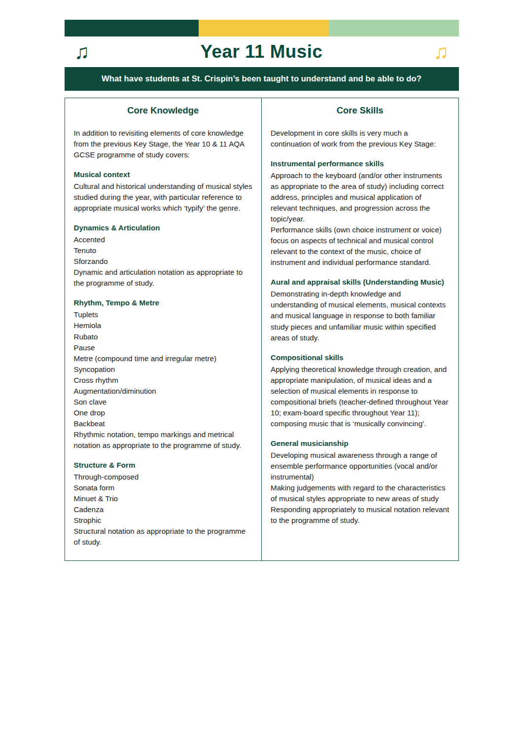♫
Year 11 Music
♫
What have students at St. Crispin’s been taught to understand and be able to do?
| Core Knowledge | Core Skills |
| --- | --- |
| In addition to revisiting elements of core knowledge from the previous Key Stage, the Year 10 & 11 AQA GCSE programme of study covers: Musical context Cultural and historical understanding of musical styles studied during the year, with particular reference to appropriate musical works which ‘typify’ the genre. Dynamics & Articulation Accented Tenuto Sforzando Dynamic and articulation notation as appropriate to the programme of study. Rhythm, Tempo & Metre Tuplets Hemiola Rubato Pause Metre (compound time and irregular metre) Syncopation Cross rhythm Augmentation/diminution Son clave One drop Backbeat Rhythmic notation, tempo markings and metrical notation as appropriate to the programme of study. Structure & Form Through-composed Sonata form Minuet & Trio Cadenza Strophic Structural notation as appropriate to the programme of study. | Development in core skills is very much a continuation of work from the previous Key Stage: Instrumental performance skills Approach to the keyboard (and/or other instruments as appropriate to the area of study) including correct address, principles and musical application of relevant techniques, and progression across the topic/year. Performance skills (own choice instrument or voice) focus on aspects of technical and musical control relevant to the context of the music, choice of instrument and individual performance standard. Aural and appraisal skills (Understanding Music) Demonstrating in-depth knowledge and understanding of musical elements, musical contexts and musical language in response to both familiar study pieces and unfamiliar music within specified areas of study. Compositional skills Applying theoretical knowledge through creation, and appropriate manipulation, of musical ideas and a selection of musical elements in response to compositional briefs (teacher-defined throughout Year 10; exam-board specific throughout Year 11); composing music that is ‘musically convincing’. General musicianship Developing musical awareness through a range of ensemble performance opportunities (vocal and/or instrumental) Making judgements with regard to the characteristics of musical styles appropriate to new areas of study Responding appropriately to musical notation relevant to the programme of study. |